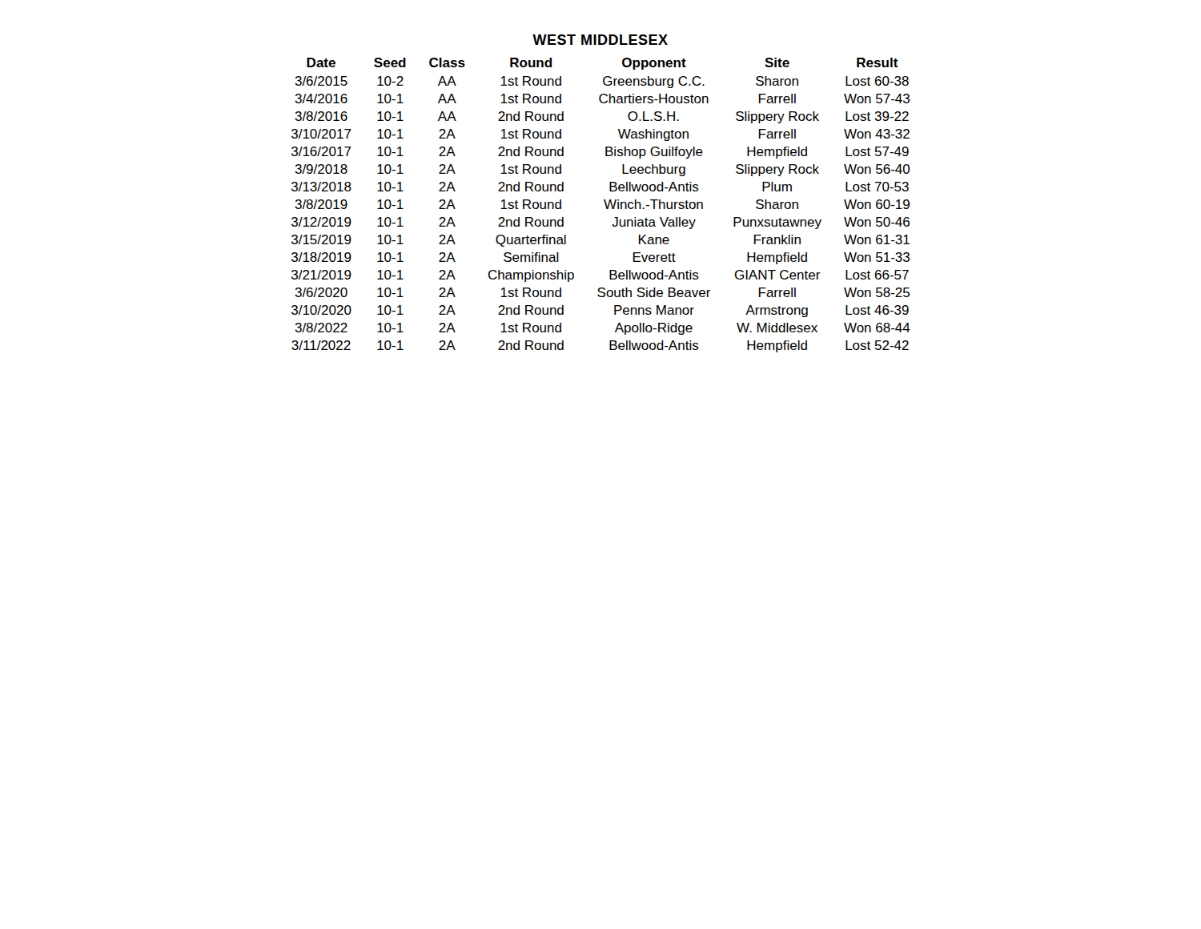WEST MIDDLESEX
| Date | Seed | Class | Round | Opponent | Site | Result |
| --- | --- | --- | --- | --- | --- | --- |
| 3/6/2015 | 10-2 | AA | 1st Round | Greensburg C.C. | Sharon | Lost 60-38 |
| 3/4/2016 | 10-1 | AA | 1st Round | Chartiers-Houston | Farrell | Won 57-43 |
| 3/8/2016 | 10-1 | AA | 2nd Round | O.L.S.H. | Slippery Rock | Lost 39-22 |
| 3/10/2017 | 10-1 | 2A | 1st Round | Washington | Farrell | Won 43-32 |
| 3/16/2017 | 10-1 | 2A | 2nd Round | Bishop Guilfoyle | Hempfield | Lost 57-49 |
| 3/9/2018 | 10-1 | 2A | 1st Round | Leechburg | Slippery Rock | Won 56-40 |
| 3/13/2018 | 10-1 | 2A | 2nd Round | Bellwood-Antis | Plum | Lost 70-53 |
| 3/8/2019 | 10-1 | 2A | 1st Round | Winch.-Thurston | Sharon | Won 60-19 |
| 3/12/2019 | 10-1 | 2A | 2nd Round | Juniata Valley | Punxsutawney | Won 50-46 |
| 3/15/2019 | 10-1 | 2A | Quarterfinal | Kane | Franklin | Won 61-31 |
| 3/18/2019 | 10-1 | 2A | Semifinal | Everett | Hempfield | Won 51-33 |
| 3/21/2019 | 10-1 | 2A | Championship | Bellwood-Antis | GIANT Center | Lost 66-57 |
| 3/6/2020 | 10-1 | 2A | 1st Round | South Side Beaver | Farrell | Won 58-25 |
| 3/10/2020 | 10-1 | 2A | 2nd Round | Penns Manor | Armstrong | Lost 46-39 |
| 3/8/2022 | 10-1 | 2A | 1st Round | Apollo-Ridge | W. Middlesex | Won 68-44 |
| 3/11/2022 | 10-1 | 2A | 2nd Round | Bellwood-Antis | Hempfield | Lost 52-42 |